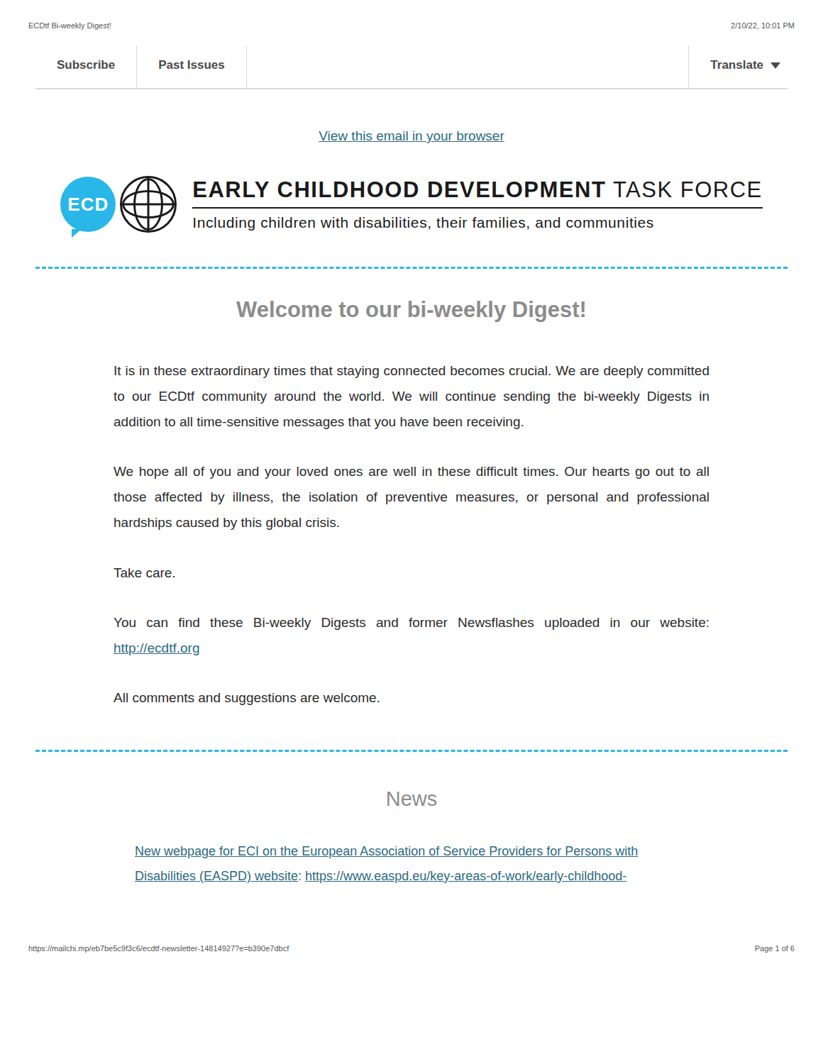ECDtf Bi-weekly Digest! 2/10/22, 10:01 PM
Subscribe
Past Issues
Translate
View this email in your browser
ECD
EARLY CHILDHOOD DEVELOPMENT TASK FORCE
Including children with disabilities, their families, and communities
Welcome to our bi-weekly Digest!
It is in these extraordinary times that staying connected becomes crucial. We are deeply committed to our ECDtf community around the world. We will continue sending the bi-weekly Digests in addition to all time-sensitive messages that you have been receiving.
We hope all of you and your loved ones are well in these difficult times. Our hearts go out to all those affected by illness, the isolation of preventive measures, or personal and professional hardships caused by this global crisis.
Take care.
You can find these Bi-weekly Digests and former Newsflashes uploaded in our website: http://ecdtf.org
All comments and suggestions are welcome.
News
New webpage for ECI on the European Association of Service Providers for Persons with Disabilities (EASPD) website: https://www.easpd.eu/key-areas-of-work/early-childhood-
https://mailchi.mp/eb7be5c9f3c6/ecdtf-newsletter-14814927?e=b390e7dbcf Page 1 of 6